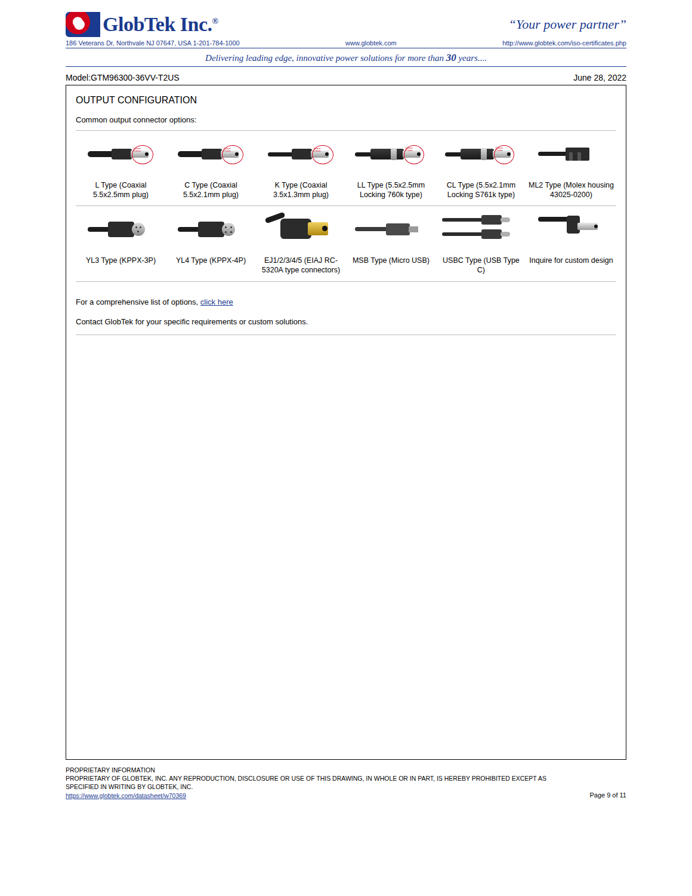GlobTek Inc.®
“Your power partner”
186 Veterans Dr, Northvale NJ 07647, USA 1-201-784-1000 www.globtek.com http://www.globtek.com/iso-certificates.php
Delivering leading edge, innovative power solutions for more than 30 years....
Model:GTM96300-36VV-T2US
June 28, 2022
OUTPUT CONFIGURATION
Common output connector options:
| 5.5mm 2.5mm | 5.5mm 2.1mm | 3.5mm 1.3mm | 5.5mm 2.5mm | 5.5mm 2.1mm | |
| L Type (Coaxial 5.5x2.5mm plug) | C Type (Coaxial 5.5x2.1mm plug) | K Type (Coaxial 3.5x1.3mm plug) | LL Type (5.5x2.5mm Locking 760k type) | CL Type (5.5x2.1mm Locking S761k type) | ML2 Type (Molex housing 43025-0200) |
| YL3 Type (KPPX-3P) | YL4 Type (KPPX-4P) | EJ1/2/3/4/5 (EIAJ RC-5320A type connectors) | MSB Type (Micro USB) | USBC Type (USB Type C) | Inquire for custom design |
For a comprehensive list of options, click here
Contact GlobTek for your specific requirements or custom solutions.
PROPRIETARY INFORMATION
PROPRIETARY OF GLOBTEK, INC. ANY REPRODUCTION, DISCLOSURE OR USE OF THIS DRAWING, IN WHOLE OR IN PART, IS HEREBY PROHIBITED EXCEPT AS SPECIFIED IN WRITING BY GLOBTEK, INC.
https://www.globtek.com/datasheet/w70369
Page 9 of 11